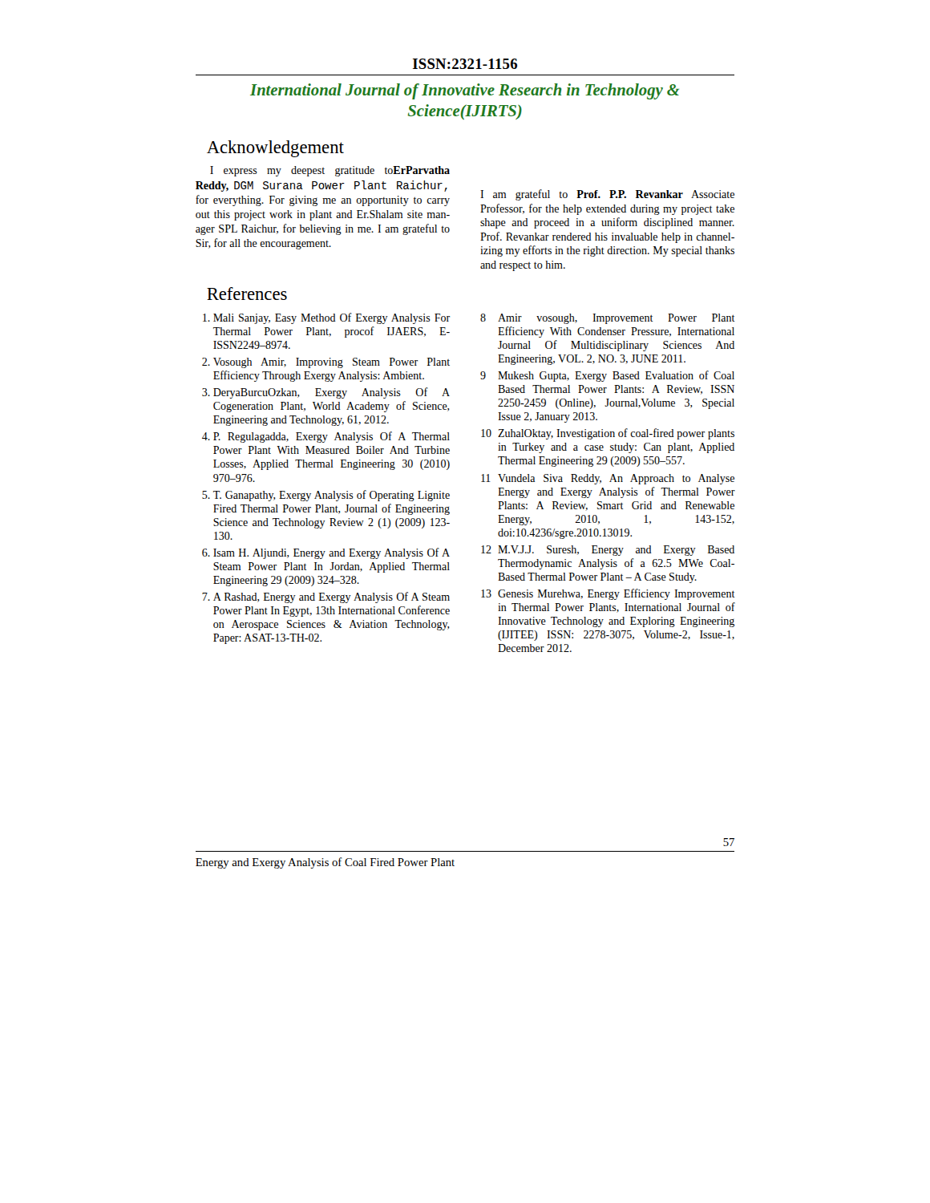ISSN:2321-1156
International Journal of Innovative Research in Technology & Science(IJIRTS)
Acknowledgement
I express my deepest gratitude toErParvatha Reddy, DGM Surana Power Plant Raichur, for everything. For giving me an opportunity to carry out this project work in plant and Er.Shalam site manager SPL Raichur, for believing in me. I am grateful to Sir, for all the encouragement.
I am grateful to Prof. P.P. Revankar Associate Professor, for the help extended during my project take shape and proceed in a uniform disciplined manner. Prof. Revankar rendered his invaluable help in channelizing my efforts in the right direction. My special thanks and respect to him.
References
Mali Sanjay, Easy Method Of Exergy Analysis For Thermal Power Plant, procof IJAERS, E-ISSN2249–8974.
Vosough Amir, Improving Steam Power Plant Efficiency Through Exergy Analysis: Ambient.
DeryaBurcuOzkan, Exergy Analysis Of A Cogeneration Plant, World Academy of Science, Engineering and Technology, 61, 2012.
P. Regulagadda, Exergy Analysis Of A Thermal Power Plant With Measured Boiler And Turbine Losses, Applied Thermal Engineering 30 (2010) 970–976.
T. Ganapathy, Exergy Analysis of Operating Lignite Fired Thermal Power Plant, Journal of Engineering Science and Technology Review 2 (1) (2009) 123-130.
Isam H. Aljundi, Energy and Exergy Analysis Of A Steam Power Plant In Jordan, Applied Thermal Engineering 29 (2009) 324–328.
A Rashad, Energy and Exergy Analysis Of A Steam Power Plant In Egypt, 13th International Conference on Aerospace Sciences & Aviation Technology, Paper: ASAT-13-TH-02.
Amir vosough, Improvement Power Plant Efficiency With Condenser Pressure, International Journal Of Multidisciplinary Sciences And Engineering, VOL. 2, NO. 3, JUNE 2011.
Mukesh Gupta, Exergy Based Evaluation of Coal Based Thermal Power Plants: A Review, ISSN 2250-2459 (Online), Journal,Volume 3, Special Issue 2, January 2013.
ZuhalOktay, Investigation of coal-fired power plants in Turkey and a case study: Can plant, Applied Thermal Engineering 29 (2009) 550–557.
Vundela Siva Reddy, An Approach to Analyse Energy and Exergy Analysis of Thermal Power Plants: A Review, Smart Grid and Renewable Energy, 2010, 1, 143-152, doi:10.4236/sgre.2010.13019.
M.V.J.J. Suresh, Energy and Exergy Based Thermodynamic Analysis of a 62.5 MWe Coal-Based Thermal Power Plant – A Case Study.
Genesis Murehwa, Energy Efficiency Improvement in Thermal Power Plants, International Journal of Innovative Technology and Exploring Engineering (IJITEE) ISSN: 2278-3075, Volume-2, Issue-1, December 2012.
57
Energy and Exergy Analysis of Coal Fired Power Plant